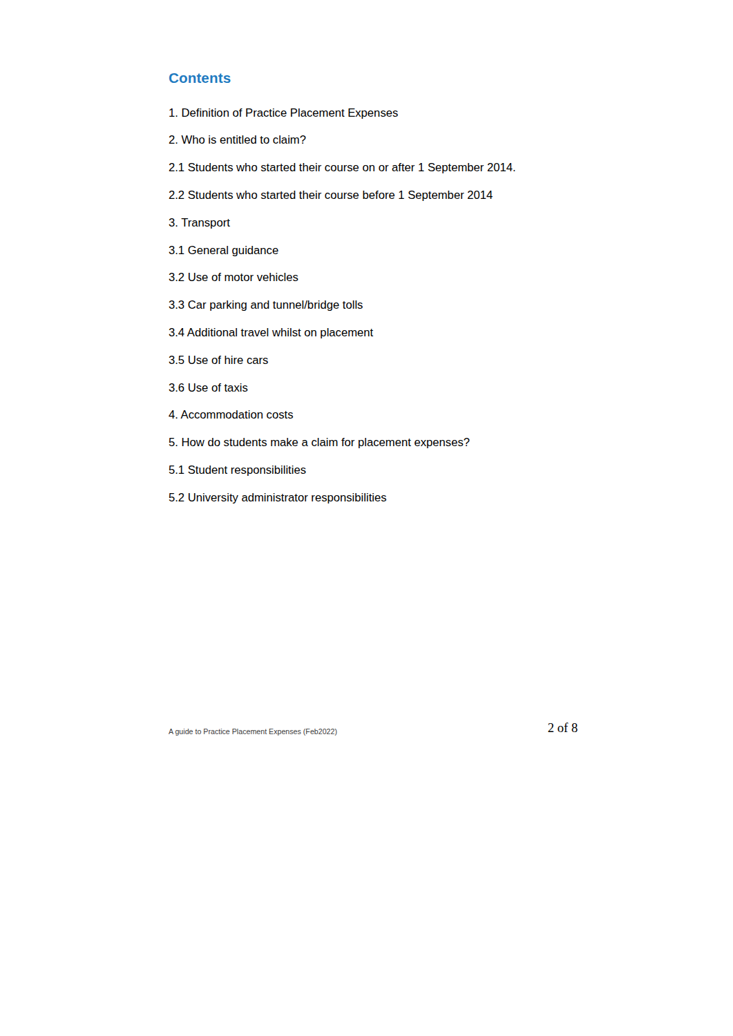Contents
1. Definition of Practice Placement Expenses
2. Who is entitled to claim?
2.1 Students who started their course on or after 1 September 2014.
2.2 Students who started their course before 1 September 2014
3. Transport
3.1 General guidance
3.2 Use of motor vehicles
3.3 Car parking and tunnel/bridge tolls
3.4 Additional travel whilst on placement
3.5 Use of hire cars
3.6 Use of taxis
4. Accommodation costs
5. How do students make a claim for placement expenses?
5.1 Student responsibilities
5.2 University administrator responsibilities
A guide to Practice Placement Expenses (Feb2022)
2 of 8